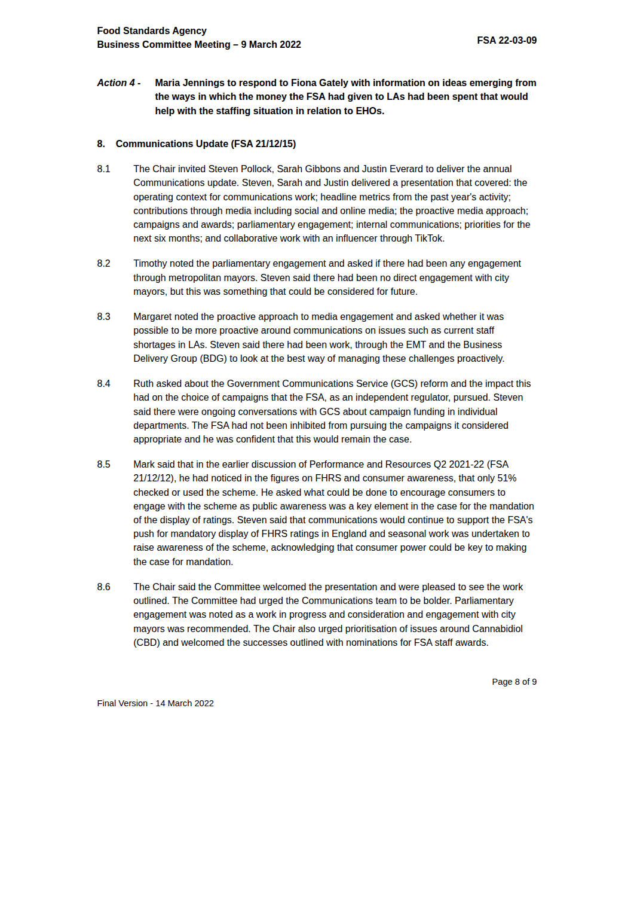Food Standards Agency Business Committee Meeting – 9 March 2022
FSA 22-03-09
Action 4 -
Maria Jennings to respond to Fiona Gately with information on ideas emerging from the ways in which the money the FSA had given to LAs had been spent that would help with the staffing situation in relation to EHOs.
8. Communications Update (FSA 21/12/15)
8.1
The Chair invited Steven Pollock, Sarah Gibbons and Justin Everard to deliver the annual Communications update. Steven, Sarah and Justin delivered a presentation that covered: the operating context for communications work; headline metrics from the past year's activity; contributions through media including social and online media; the proactive media approach; campaigns and awards; parliamentary engagement; internal communications; priorities for the next six months; and collaborative work with an influencer through TikTok.
8.2
Timothy noted the parliamentary engagement and asked if there had been any engagement through metropolitan mayors. Steven said there had been no direct engagement with city mayors, but this was something that could be considered for future.
8.3
Margaret noted the proactive approach to media engagement and asked whether it was possible to be more proactive around communications on issues such as current staff shortages in LAs. Steven said there had been work, through the EMT and the Business Delivery Group (BDG) to look at the best way of managing these challenges proactively.
8.4
Ruth asked about the Government Communications Service (GCS) reform and the impact this had on the choice of campaigns that the FSA, as an independent regulator, pursued. Steven said there were ongoing conversations with GCS about campaign funding in individual departments. The FSA had not been inhibited from pursuing the campaigns it considered appropriate and he was confident that this would remain the case.
8.5
Mark said that in the earlier discussion of Performance and Resources Q2 2021-22 (FSA 21/12/12), he had noticed in the figures on FHRS and consumer awareness, that only 51% checked or used the scheme. He asked what could be done to encourage consumers to engage with the scheme as public awareness was a key element in the case for the mandation of the display of ratings. Steven said that communications would continue to support the FSA's push for mandatory display of FHRS ratings in England and seasonal work was undertaken to raise awareness of the scheme, acknowledging that consumer power could be key to making the case for mandation.
8.6
The Chair said the Committee welcomed the presentation and were pleased to see the work outlined. The Committee had urged the Communications team to be bolder. Parliamentary engagement was noted as a work in progress and consideration and engagement with city mayors was recommended. The Chair also urged prioritisation of issues around Cannabidiol (CBD) and welcomed the successes outlined with nominations for FSA staff awards.
Page 8 of 9
Final Version - 14 March 2022